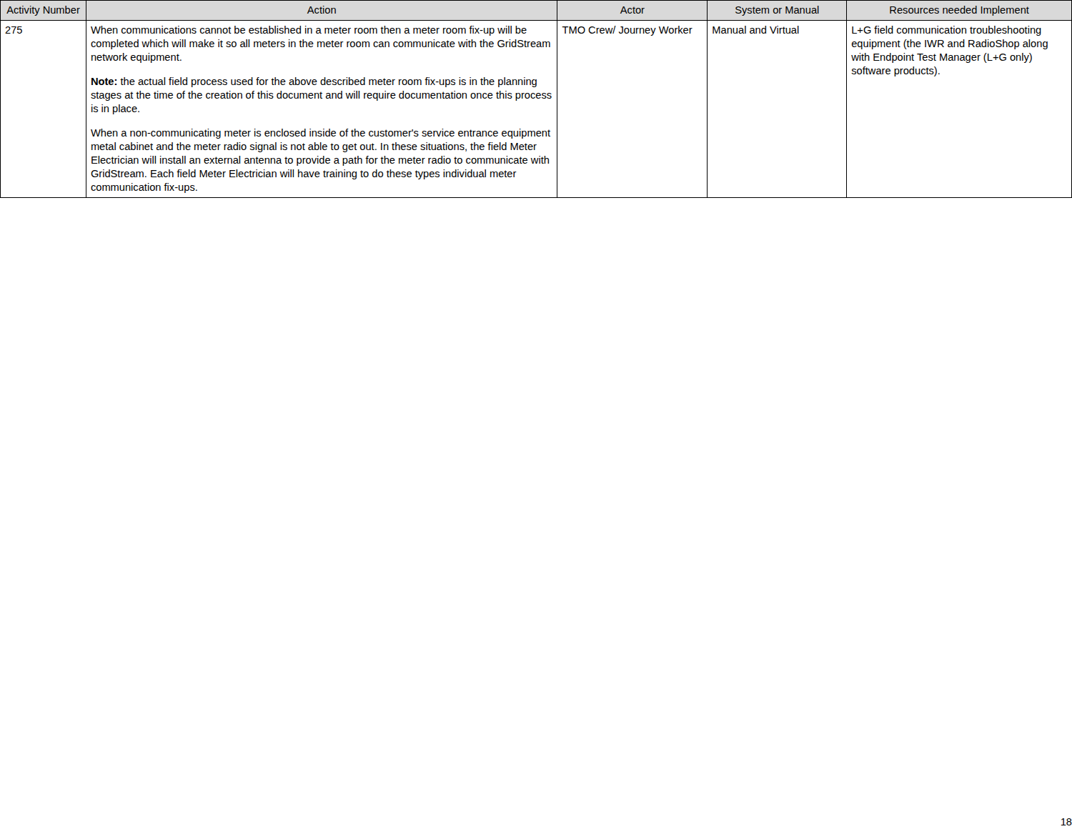| Activity Number | Action | Actor | System or Manual | Resources needed Implement |
| --- | --- | --- | --- | --- |
| 275 | When communications cannot be established in a meter room then a meter room fix-up will be completed which will make it so all meters in the meter room can communicate with the GridStream network equipment. Note: the actual field process used for the above described meter room fix-ups is in the planning stages at the time of the creation of this document and will require documentation once this process is in place. When a non-communicating meter is enclosed inside of the customer's service entrance equipment metal cabinet and the meter radio signal is not able to get out. In these situations, the field Meter Electrician will install an external antenna to provide a path for the meter radio to communicate with GridStream. Each field Meter Electrician will have training to do these types individual meter communication fix-ups. | TMO Crew/ Journey Worker | Manual and Virtual | L+G field communication troubleshooting equipment (the IWR and RadioShop along with Endpoint Test Manager (L+G only) software products). |
18